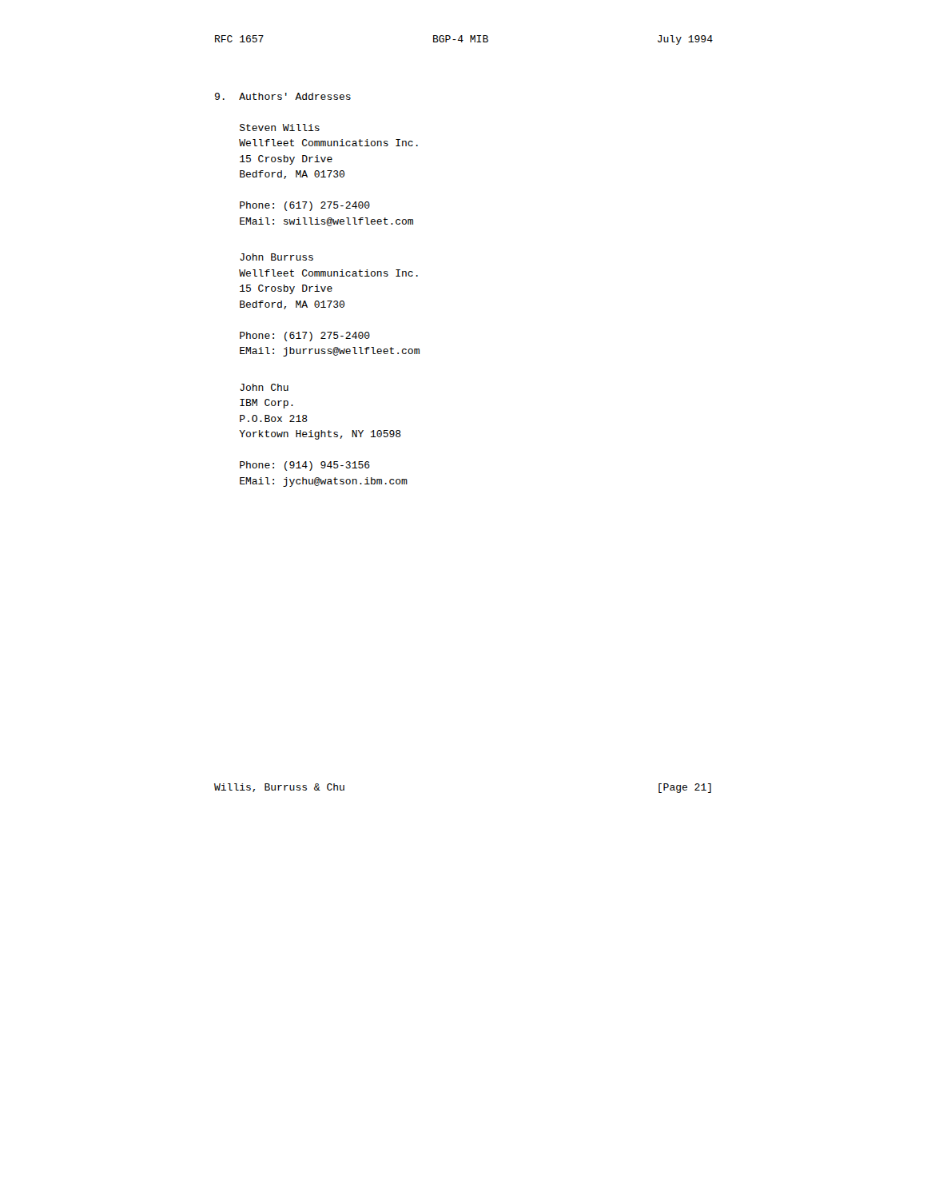RFC 1657 BGP-4 MIB July 1994
9. Authors' Addresses
Steven Willis Wellfleet Communications Inc. 15 Crosby Drive Bedford, MA 01730 Phone: (617) 275-2400 EMail: swillis@wellfleet.com
John Burruss Wellfleet Communications Inc. 15 Crosby Drive Bedford, MA 01730 Phone: (617) 275-2400 EMail: jburruss@wellfleet.com
John Chu IBM Corp. P.O.Box 218 Yorktown Heights, NY 10598 Phone: (914) 945-3156 EMail: jychu@watson.ibm.com
Willis, Burruss & Chu [Page 21]